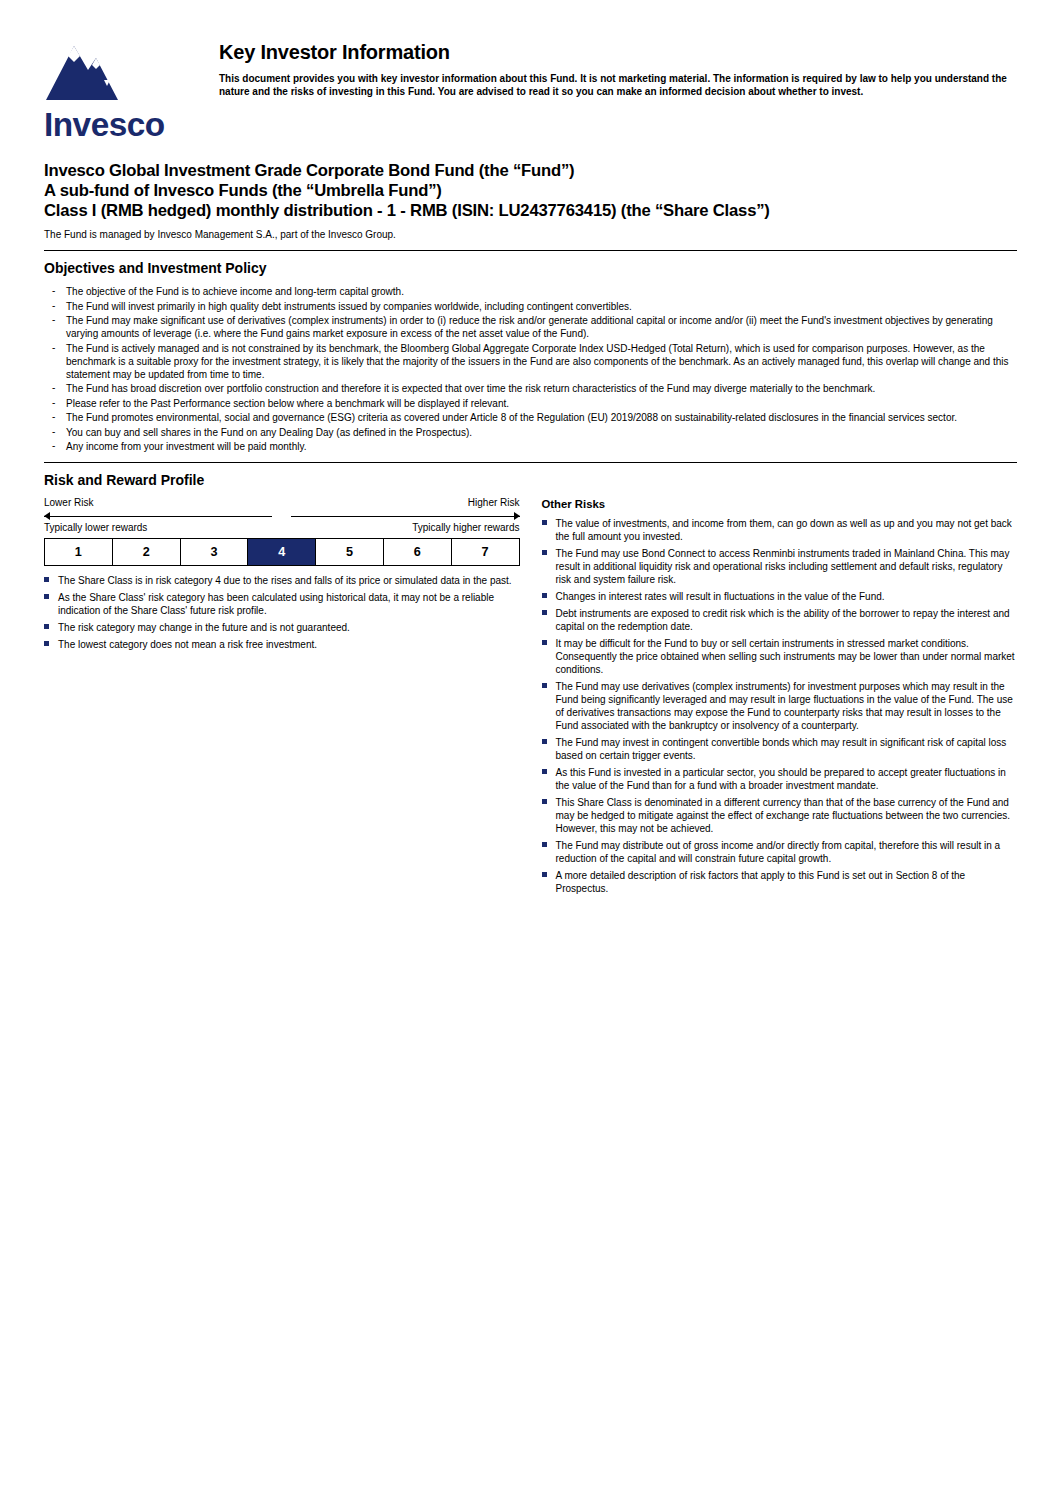Invesco
Key Investor Information
This document provides you with key investor information about this Fund. It is not marketing material. The information is required by law to help you understand the nature and the risks of investing in this Fund. You are advised to read it so you can make an informed decision about whether to invest.
Invesco Global Investment Grade Corporate Bond Fund (the “Fund”)
A sub-fund of Invesco Funds (the “Umbrella Fund”)
Class I (RMB hedged) monthly distribution - 1 - RMB (ISIN: LU2437763415) (the “Share Class”)
The Fund is managed by Invesco Management S.A., part of the Invesco Group.
Objectives and Investment Policy
The objective of the Fund is to achieve income and long-term capital growth.
The Fund will invest primarily in high quality debt instruments issued by companies worldwide, including contingent convertibles.
The Fund may make significant use of derivatives (complex instruments) in order to (i) reduce the risk and/or generate additional capital or income and/or (ii) meet the Fund's investment objectives by generating varying amounts of leverage (i.e. where the Fund gains market exposure in excess of the net asset value of the Fund).
The Fund is actively managed and is not constrained by its benchmark, the Bloomberg Global Aggregate Corporate Index USD-Hedged (Total Return), which is used for comparison purposes. However, as the benchmark is a suitable proxy for the investment strategy, it is likely that the majority of the issuers in the Fund are also components of the benchmark. As an actively managed fund, this overlap will change and this statement may be updated from time to time.
The Fund has broad discretion over portfolio construction and therefore it is expected that over time the risk return characteristics of the Fund may diverge materially to the benchmark.
Please refer to the Past Performance section below where a benchmark will be displayed if relevant.
The Fund promotes environmental, social and governance (ESG) criteria as covered under Article 8 of the Regulation (EU) 2019/2088 on sustainability-related disclosures in the financial services sector.
You can buy and sell shares in the Fund on any Dealing Day (as defined in the Prospectus).
Any income from your investment will be paid monthly.
Risk and Reward Profile
Lower Risk Higher Risk
Typically lower rewards Typically higher rewards
| 1 | 2 | 3 | 4 | 5 | 6 | 7 |
The Share Class is in risk category 4 due to the rises and falls of its price or simulated data in the past.
As the Share Class' risk category has been calculated using historical data, it may not be a reliable indication of the Share Class' future risk profile.
The risk category may change in the future and is not guaranteed.
The lowest category does not mean a risk free investment.
Other Risks
The value of investments, and income from them, can go down as well as up and you may not get back the full amount you invested.
The Fund may use Bond Connect to access Renminbi instruments traded in Mainland China. This may result in additional liquidity risk and operational risks including settlement and default risks, regulatory risk and system failure risk.
Changes in interest rates will result in fluctuations in the value of the Fund.
Debt instruments are exposed to credit risk which is the ability of the borrower to repay the interest and capital on the redemption date.
It may be difficult for the Fund to buy or sell certain instruments in stressed market conditions. Consequently the price obtained when selling such instruments may be lower than under normal market conditions.
The Fund may use derivatives (complex instruments) for investment purposes which may result in the Fund being significantly leveraged and may result in large fluctuations in the value of the Fund. The use of derivatives transactions may expose the Fund to counterparty risks that may result in losses to the Fund associated with the bankruptcy or insolvency of a counterparty.
The Fund may invest in contingent convertible bonds which may result in significant risk of capital loss based on certain trigger events.
As this Fund is invested in a particular sector, you should be prepared to accept greater fluctuations in the value of the Fund than for a fund with a broader investment mandate.
This Share Class is denominated in a different currency than that of the base currency of the Fund and may be hedged to mitigate against the effect of exchange rate fluctuations between the two currencies. However, this may not be achieved.
The Fund may distribute out of gross income and/or directly from capital, therefore this will result in a reduction of the capital and will constrain future capital growth.
A more detailed description of risk factors that apply to this Fund is set out in Section 8 of the Prospectus.